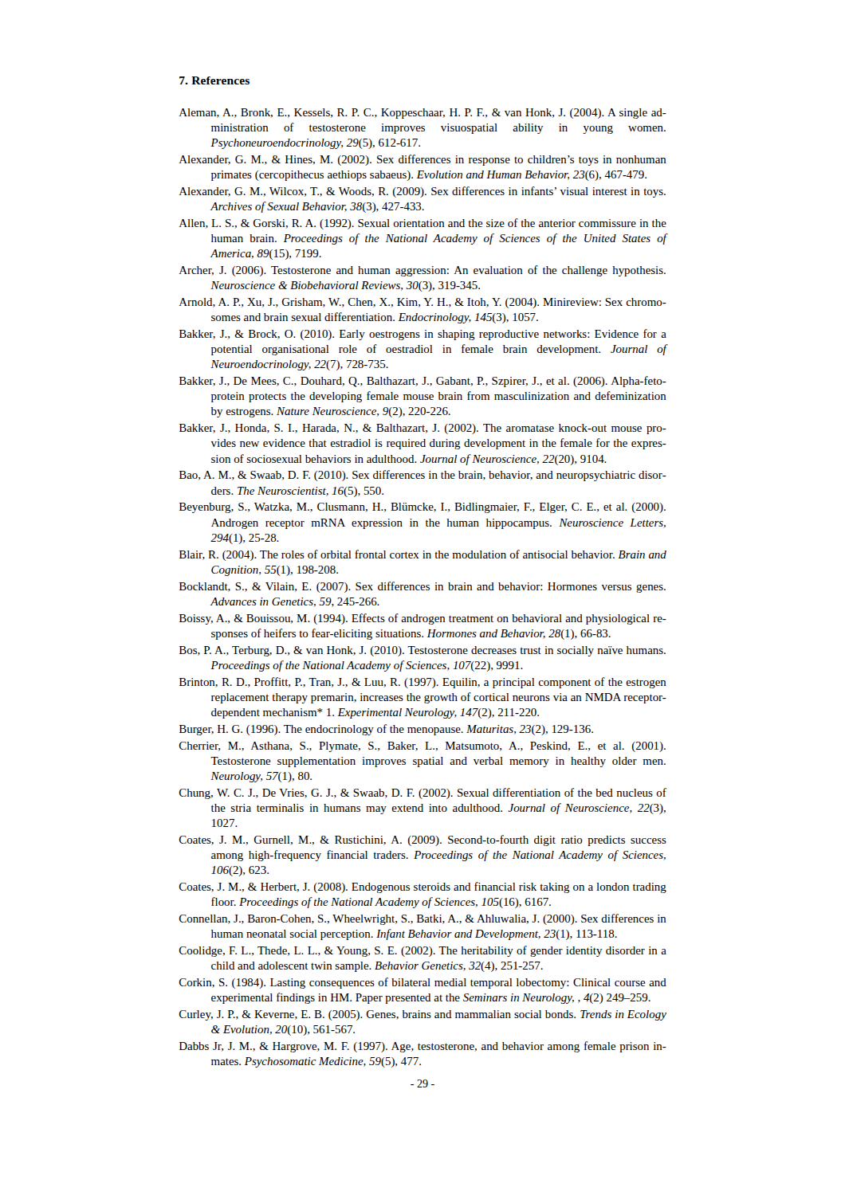7. References
Aleman, A., Bronk, E., Kessels, R. P. C., Koppeschaar, H. P. F., & van Honk, J. (2004). A single administration of testosterone improves visuospatial ability in young women. Psychoneuroendocrinology, 29(5), 612-617.
Alexander, G. M., & Hines, M. (2002). Sex differences in response to children’s toys in nonhuman primates (cercopithecus aethiops sabaeus). Evolution and Human Behavior, 23(6), 467-479.
Alexander, G. M., Wilcox, T., & Woods, R. (2009). Sex differences in infants’ visual interest in toys. Archives of Sexual Behavior, 38(3), 427-433.
Allen, L. S., & Gorski, R. A. (1992). Sexual orientation and the size of the anterior commissure in the human brain. Proceedings of the National Academy of Sciences of the United States of America, 89(15), 7199.
Archer, J. (2006). Testosterone and human aggression: An evaluation of the challenge hypothesis. Neuroscience & Biobehavioral Reviews, 30(3), 319-345.
Arnold, A. P., Xu, J., Grisham, W., Chen, X., Kim, Y. H., & Itoh, Y. (2004). Minireview: Sex chromosomes and brain sexual differentiation. Endocrinology, 145(3), 1057.
Bakker, J., & Brock, O. (2010). Early oestrogens in shaping reproductive networks: Evidence for a potential organisational role of oestradiol in female brain development. Journal of Neuroendocrinology, 22(7), 728-735.
Bakker, J., De Mees, C., Douhard, Q., Balthazart, J., Gabant, P., Szpirer, J., et al. (2006). Alpha-fetoprotein protects the developing female mouse brain from masculinization and defeminization by estrogens. Nature Neuroscience, 9(2), 220-226.
Bakker, J., Honda, S. I., Harada, N., & Balthazart, J. (2002). The aromatase knock-out mouse provides new evidence that estradiol is required during development in the female for the expression of sociosexual behaviors in adulthood. Journal of Neuroscience, 22(20), 9104.
Bao, A. M., & Swaab, D. F. (2010). Sex differences in the brain, behavior, and neuropsychiatric disorders. The Neuroscientist, 16(5), 550.
Beyenburg, S., Watzka, M., Clusmann, H., Blümcke, I., Bidlingmaier, F., Elger, C. E., et al. (2000). Androgen receptor mRNA expression in the human hippocampus. Neuroscience Letters, 294(1), 25-28.
Blair, R. (2004). The roles of orbital frontal cortex in the modulation of antisocial behavior. Brain and Cognition, 55(1), 198-208.
Bocklandt, S., & Vilain, E. (2007). Sex differences in brain and behavior: Hormones versus genes. Advances in Genetics, 59, 245-266.
Boissy, A., & Bouissou, M. (1994). Effects of androgen treatment on behavioral and physiological responses of heifers to fear-eliciting situations. Hormones and Behavior, 28(1), 66-83.
Bos, P. A., Terburg, D., & van Honk, J. (2010). Testosterone decreases trust in socially naïve humans. Proceedings of the National Academy of Sciences, 107(22), 9991.
Brinton, R. D., Proffitt, P., Tran, J., & Luu, R. (1997). Equilin, a principal component of the estrogen replacement therapy premarin, increases the growth of cortical neurons via an NMDA receptor-dependent mechanism* 1. Experimental Neurology, 147(2), 211-220.
Burger, H. G. (1996). The endocrinology of the menopause. Maturitas, 23(2), 129-136.
Cherrier, M., Asthana, S., Plymate, S., Baker, L., Matsumoto, A., Peskind, E., et al. (2001). Testosterone supplementation improves spatial and verbal memory in healthy older men. Neurology, 57(1), 80.
Chung, W. C. J., De Vries, G. J., & Swaab, D. F. (2002). Sexual differentiation of the bed nucleus of the stria terminalis in humans may extend into adulthood. Journal of Neuroscience, 22(3), 1027.
Coates, J. M., Gurnell, M., & Rustichini, A. (2009). Second-to-fourth digit ratio predicts success among high-frequency financial traders. Proceedings of the National Academy of Sciences, 106(2), 623.
Coates, J. M., & Herbert, J. (2008). Endogenous steroids and financial risk taking on a london trading floor. Proceedings of the National Academy of Sciences, 105(16), 6167.
Connellan, J., Baron-Cohen, S., Wheelwright, S., Batki, A., & Ahluwalia, J. (2000). Sex differences in human neonatal social perception. Infant Behavior and Development, 23(1), 113-118.
Coolidge, F. L., Thede, L. L., & Young, S. E. (2002). The heritability of gender identity disorder in a child and adolescent twin sample. Behavior Genetics, 32(4), 251-257.
Corkin, S. (1984). Lasting consequences of bilateral medial temporal lobectomy: Clinical course and experimental findings in HM. Paper presented at the Seminars in Neurology, , 4(2) 249–259.
Curley, J. P., & Keverne, E. B. (2005). Genes, brains and mammalian social bonds. Trends in Ecology & Evolution, 20(10), 561-567.
Dabbs Jr, J. M., & Hargrove, M. F. (1997). Age, testosterone, and behavior among female prison inmates. Psychosomatic Medicine, 59(5), 477.
- 29 -